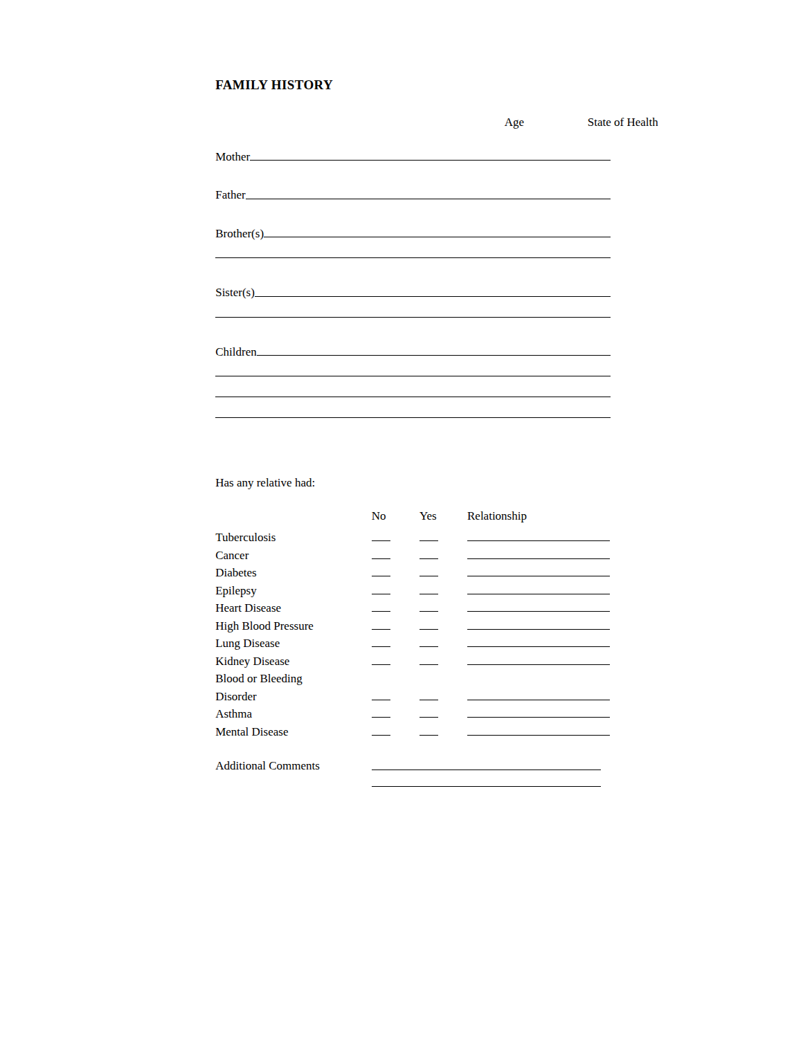FAMILY HISTORY
Age State of Health
Mother
Father
Brother(s)
Sister(s)
Children
Has any relative had:
| | No | Yes | Relationship |
| --- | --- | --- | --- |
| Tuberculosis | | | |
| Cancer | | | |
| Diabetes | | | |
| Epilepsy | | | |
| Heart Disease | | | |
| High Blood Pressure | | | |
| Lung Disease | | | |
| Kidney Disease | | | |
| Blood or Bleeding Disorder | | | |
| Asthma | | | |
| Mental Disease | | | |
Additional Comments